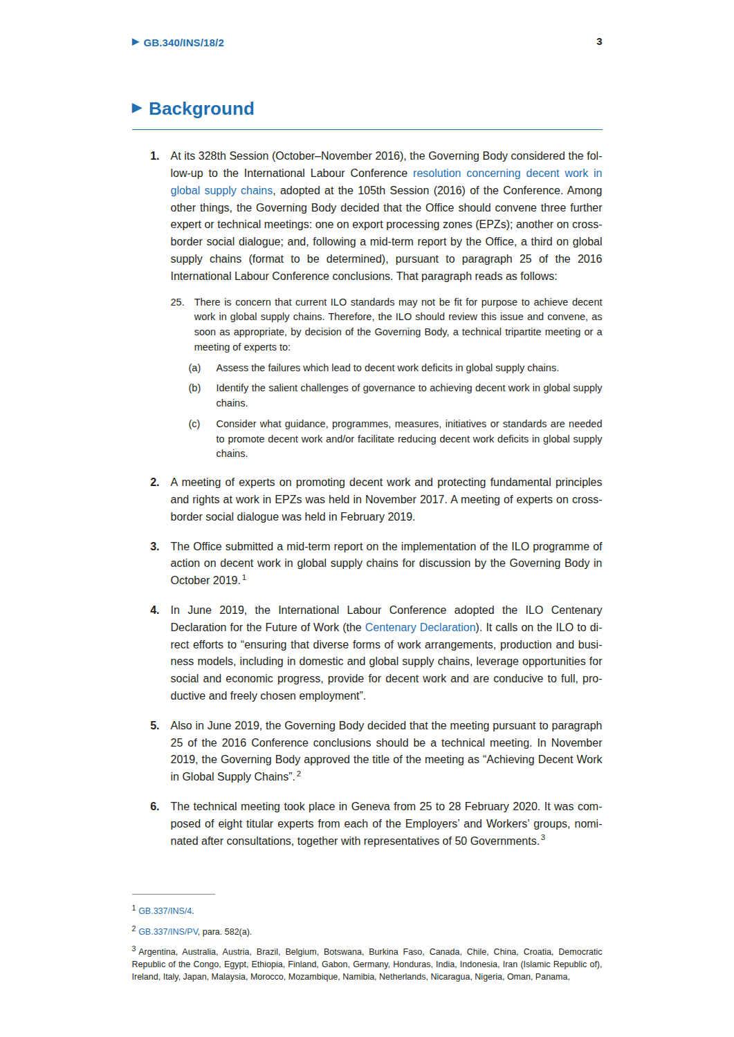▶GB.340/INS/18/2
3
▶Background
At its 328th Session (October–November 2016), the Governing Body considered the follow-up to the International Labour Conference resolution concerning decent work in global supply chains, adopted at the 105th Session (2016) of the Conference. Among other things, the Governing Body decided that the Office should convene three further expert or technical meetings: one on export processing zones (EPZs); another on cross-border social dialogue; and, following a mid-term report by the Office, a third on global supply chains (format to be determined), pursuant to paragraph 25 of the 2016 International Labour Conference conclusions. That paragraph reads as follows:
25. There is concern that current ILO standards may not be fit for purpose to achieve decent work in global supply chains. Therefore, the ILO should review this issue and convene, as soon as appropriate, by decision of the Governing Body, a technical tripartite meeting or a meeting of experts to:
Assess the failures which lead to decent work deficits in global supply chains.
Identify the salient challenges of governance to achieving decent work in global supply chains.
Consider what guidance, programmes, measures, initiatives or standards are needed to promote decent work and/or facilitate reducing decent work deficits in global supply chains.
A meeting of experts on promoting decent work and protecting fundamental principles and rights at work in EPZs was held in November 2017. A meeting of experts on cross-border social dialogue was held in February 2019.
The Office submitted a mid-term report on the implementation of the ILO programme of action on decent work in global supply chains for discussion by the Governing Body in October 2019.1
In June 2019, the International Labour Conference adopted the ILO Centenary Declaration for the Future of Work (the Centenary Declaration). It calls on the ILO to direct efforts to “ensuring that diverse forms of work arrangements, production and business models, including in domestic and global supply chains, leverage opportunities for social and economic progress, provide for decent work and are conducive to full, productive and freely chosen employment”.
Also in June 2019, the Governing Body decided that the meeting pursuant to paragraph 25 of the 2016 Conference conclusions should be a technical meeting. In November 2019, the Governing Body approved the title of the meeting as “Achieving Decent Work in Global Supply Chains”.2
The technical meeting took place in Geneva from 25 to 28 February 2020. It was composed of eight titular experts from each of the Employers’ and Workers’ groups, nominated after consultations, together with representatives of 50 Governments.3
1GB.337/INS/4.
2GB.337/INS/PV, para. 582(a).
3Argentina, Australia, Austria, Brazil, Belgium, Botswana, Burkina Faso, Canada, Chile, China, Croatia, Democratic Republic of the Congo, Egypt, Ethiopia, Finland, Gabon, Germany, Honduras, India, Indonesia, Iran (Islamic Republic of), Ireland, Italy, Japan, Malaysia, Morocco, Mozambique, Namibia, Netherlands, Nicaragua, Nigeria, Oman, Panama,